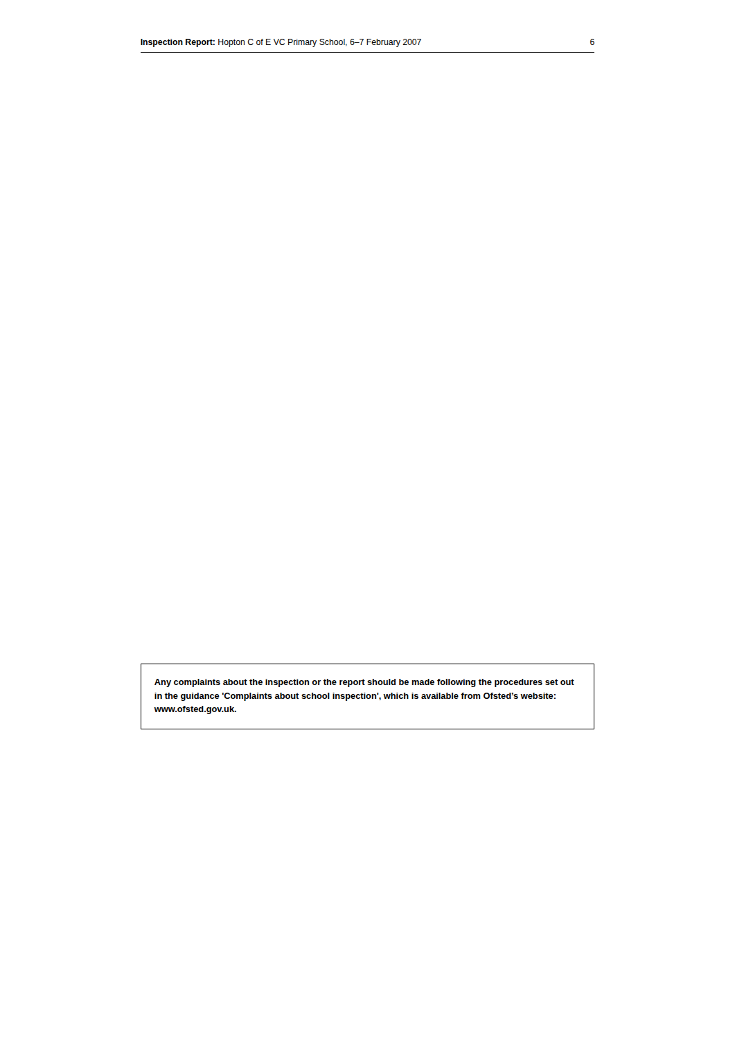Inspection Report: Hopton C of E VC Primary School, 6–7 February 2007
6
Any complaints about the inspection or the report should be made following the procedures set out in the guidance 'Complaints about school inspection', which is available from Ofsted’s website: www.ofsted.gov.uk.